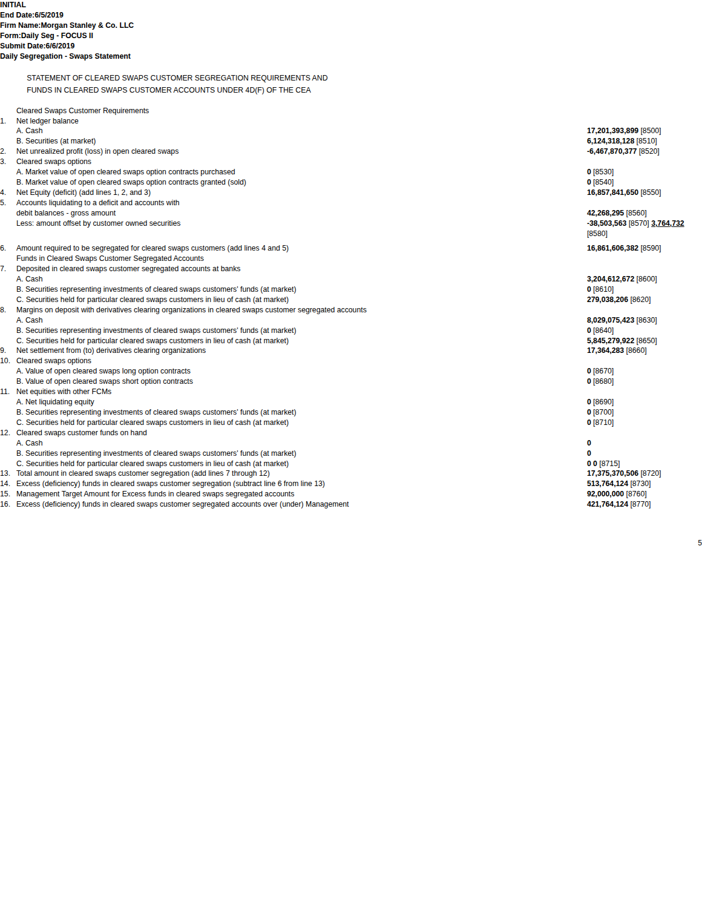INITIAL
End Date:6/5/2019
Firm Name:Morgan Stanley & Co. LLC
Form:Daily Seg - FOCUS II
Submit Date:6/6/2019
Daily Segregation - Swaps Statement
STATEMENT OF CLEARED SWAPS CUSTOMER SEGREGATION REQUIREMENTS AND
FUNDS IN CLEARED SWAPS CUSTOMER ACCOUNTS UNDER 4D(F) OF THE CEA
| | Cleared Swaps Customer Requirements | |
| 1. | Net ledger balance | |
| | A. Cash | 17,201,393,899 [8500] |
| | B. Securities (at market) | 6,124,318,128 [8510] |
| 2. | Net unrealized profit (loss) in open cleared swaps | -6,467,870,377 [8520] |
| 3. | Cleared swaps options | |
| | A. Market value of open cleared swaps option contracts purchased | 0 [8530] |
| | B. Market value of open cleared swaps option contracts granted (sold) | 0 [8540] |
| 4. | Net Equity (deficit) (add lines 1, 2, and 3) | 16,857,841,650 [8550] |
| 5. | Accounts liquidating to a deficit and accounts with | |
| | debit balances - gross amount | 42,268,295 [8560] |
| | Less: amount offset by customer owned securities | -38,503,563 [8570] 3,764,732 [8580] |
| 6. | Amount required to be segregated for cleared swaps customers (add lines 4 and 5) | 16,861,606,382 [8590] |
| | Funds in Cleared Swaps Customer Segregated Accounts | |
| 7. | Deposited in cleared swaps customer segregated accounts at banks | |
| | A. Cash | 3,204,612,672 [8600] |
| | B. Securities representing investments of cleared swaps customers' funds (at market) | 0 [8610] |
| | C. Securities held for particular cleared swaps customers in lieu of cash (at market) | 279,038,206 [8620] |
| 8. | Margins on deposit with derivatives clearing organizations in cleared swaps customer segregated accounts | |
| | A. Cash | 8,029,075,423 [8630] |
| | B. Securities representing investments of cleared swaps customers' funds (at market) | 0 [8640] |
| | C. Securities held for particular cleared swaps customers in lieu of cash (at market) | 5,845,279,922 [8650] |
| 9. | Net settlement from (to) derivatives clearing organizations | 17,364,283 [8660] |
| 10. | Cleared swaps options | |
| | A. Value of open cleared swaps long option contracts | 0 [8670] |
| | B. Value of open cleared swaps short option contracts | 0 [8680] |
| 11. | Net equities with other FCMs | |
| | A. Net liquidating equity | 0 [8690] |
| | B. Securities representing investments of cleared swaps customers' funds (at market) | 0 [8700] |
| | C. Securities held for particular cleared swaps customers in lieu of cash (at market) | 0 [8710] |
| 12. | Cleared swaps customer funds on hand | |
| | A. Cash | 0 |
| | B. Securities representing investments of cleared swaps customers' funds (at market) | 0 |
| | C. Securities held for particular cleared swaps customers in lieu of cash (at market) | 0 0 [8715] |
| 13. | Total amount in cleared swaps customer segregation (add lines 7 through 12) | 17,375,370,506 [8720] |
| 14. | Excess (deficiency) funds in cleared swaps customer segregation (subtract line 6 from line 13) | 513,764,124 [8730] |
| 15. | Management Target Amount for Excess funds in cleared swaps segregated accounts | 92,000,000 [8760] |
| 16. | Excess (deficiency) funds in cleared swaps customer segregated accounts over (under) Management | 421,764,124 [8770] |
5